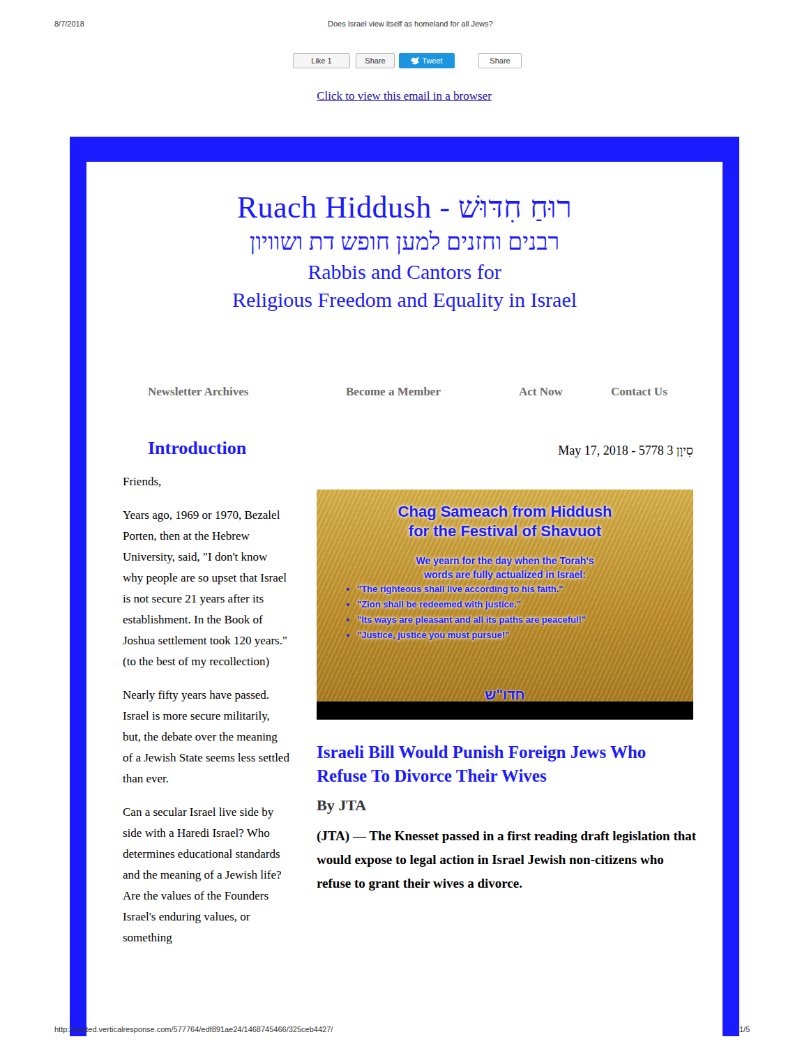8/7/2018
Does Israel view itself as homeland for all Jews?
Like 1
Share
Tweet
Share
Click to view this email in a browser
Ruach Hiddush - רוּחַ חִדּוּשׁ
רבנים וחזנים למען חופש דת ושוויון
Rabbis and Cantors for
Religious Freedom and Equality in Israel
Newsletter Archives Become a Member Act Now Contact Us
Introduction
May 17, 2018 - 5778 סִיוָן 3
Friends,
Years ago, 1969 or 1970, Bezalel Porten, then at the Hebrew University, said, "I don't know why people are so upset that Israel is not secure 21 years after its establishment. In the Book of Joshua settlement took 120 years." (to the best of my recollection)
Nearly fifty years have passed. Israel is more secure militarily, but, the debate over the meaning of a Jewish State seems less settled than ever.
Can a secular Israel live side by side with a Haredi Israel? Who determines educational standards and the meaning of a Jewish life? Are the values of the Founders Israel's enduring values, or something
Chag Sameach from Hiddush
for the Festival of Shavuot
We yearn for the day when the Torah's
words are fully actualized in Israel:
"The righteous shall live according to his faith."
"Zion shall be redeemed with justice."
"Its ways are pleasant and all its paths are peaceful!"
"Justice, justice you must pursue!"
חדו"שFREEDOM OF RELIGION FOR ISRAEL
Israeli Bill Would Punish Foreign Jews Who Refuse To Divorce Their Wives
By JTA
(JTA) — The Knesset passed in a first reading draft legislation that would expose to legal action in Israel Jewish non-citizens who refuse to grant their wives a divorce.
http://hosted.verticalresponse.com/577764/edf891ae24/1468745466/325ceb4427/
1/5